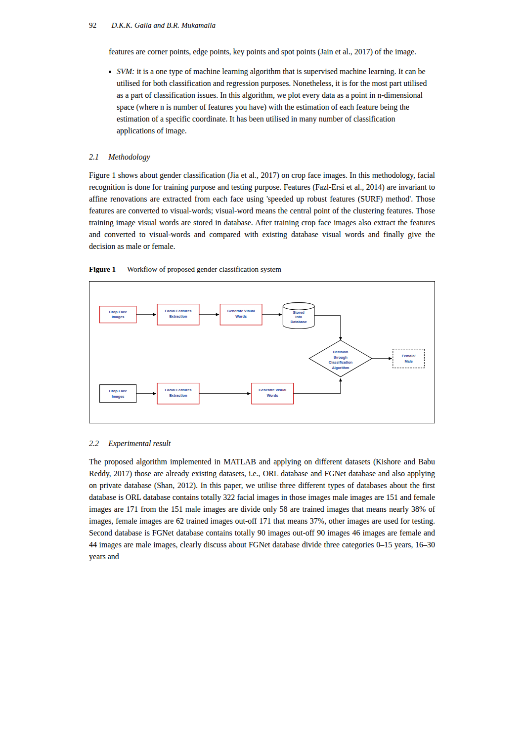92 D.K.K. Galla and B.R. Mukamalla
features are corner points, edge points, key points and spot points (Jain et al., 2017) of the image.
SVM: it is a one type of machine learning algorithm that is supervised machine learning. It can be utilised for both classification and regression purposes. Nonetheless, it is for the most part utilised as a part of classification issues. In this algorithm, we plot every data as a point in n-dimensional space (where n is number of features you have) with the estimation of each feature being the estimation of a specific coordinate. It has been utilised in many number of classification applications of image.
2.1 Methodology
Figure 1 shows about gender classification (Jia et al., 2017) on crop face images. In this methodology, facial recognition is done for training purpose and testing purpose. Features (Fazl-Ersi et al., 2014) are invariant to affine renovations are extracted from each face using 'speeded up robust features (SURF) method'. Those features are converted to visual-words; visual-word means the central point of the clustering features. Those training image visual words are stored in database. After training crop face images also extract the features and converted to visual-words and compared with existing database visual words and finally give the decision as male or female.
Figure 1 Workflow of proposed gender classification system
Crop Face Images Facial Features Extraction Generate Visual Words Stored into Database Decision through Classification Algorithm Female/ Male Crop Face Images Facial Features Extraction Generate Visual Words
2.2 Experimental result
The proposed algorithm implemented in MATLAB and applying on different datasets (Kishore and Babu Reddy, 2017) those are already existing datasets, i.e., ORL database and FGNet database and also applying on private database (Shan, 2012). In this paper, we utilise three different types of databases about the first database is ORL database contains totally 322 facial images in those images male images are 151 and female images are 171 from the 151 male images are divide only 58 are trained images that means nearly 38% of images, female images are 62 trained images out-off 171 that means 37%, other images are used for testing. Second database is FGNet database contains totally 90 images out-off 90 images 46 images are female and 44 images are male images, clearly discuss about FGNet database divide three categories 0–15 years, 16–30 years and